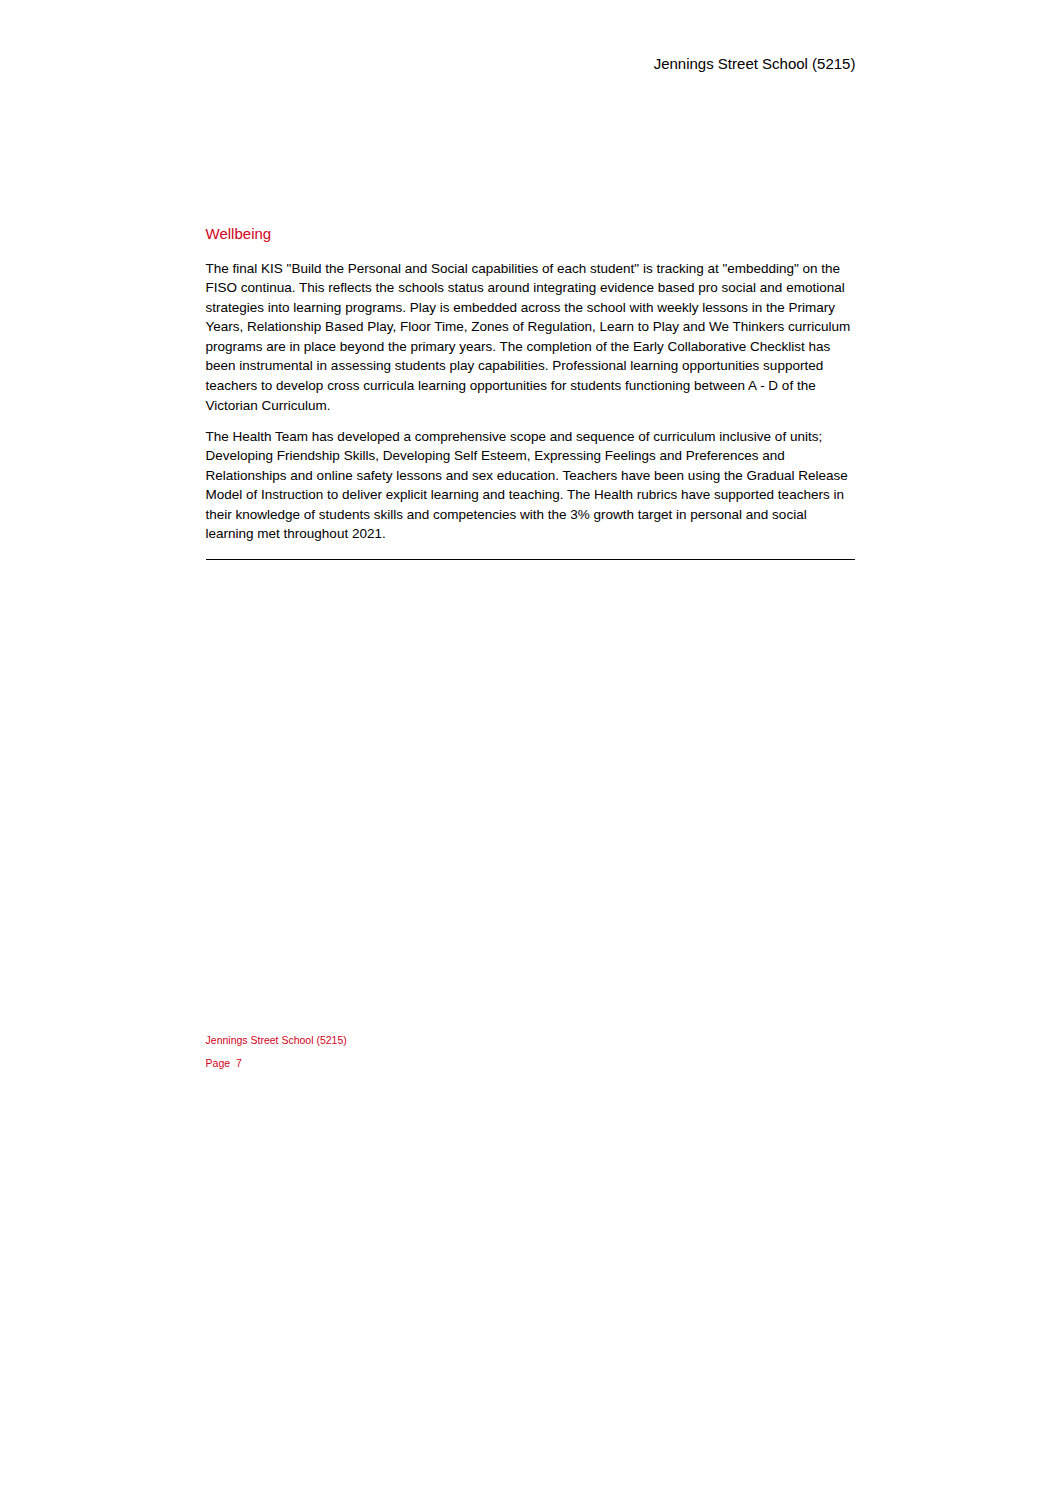Jennings Street School (5215)
Wellbeing
The final KIS "Build the Personal and Social capabilities of each student" is tracking at "embedding" on the FISO continua. This reflects the schools status around integrating evidence based pro social and emotional strategies into learning programs. Play is embedded across the school with weekly lessons in the Primary Years, Relationship Based Play, Floor Time, Zones of Regulation, Learn to Play and We Thinkers curriculum programs are in place beyond the primary years. The completion of the Early Collaborative Checklist has been instrumental in assessing students play capabilities. Professional learning opportunities supported teachers to develop cross curricula learning opportunities for students functioning between A - D of the Victorian Curriculum.
The Health Team has developed a comprehensive scope and sequence of curriculum inclusive of units; Developing Friendship Skills, Developing Self Esteem, Expressing Feelings and Preferences and Relationships and online safety lessons and sex education. Teachers have been using the Gradual Release Model of Instruction to deliver explicit learning and teaching. The Health rubrics have supported teachers in their knowledge of students skills and competencies with the 3% growth target in personal and social learning met throughout 2021.
Jennings Street School (5215)
Page 7